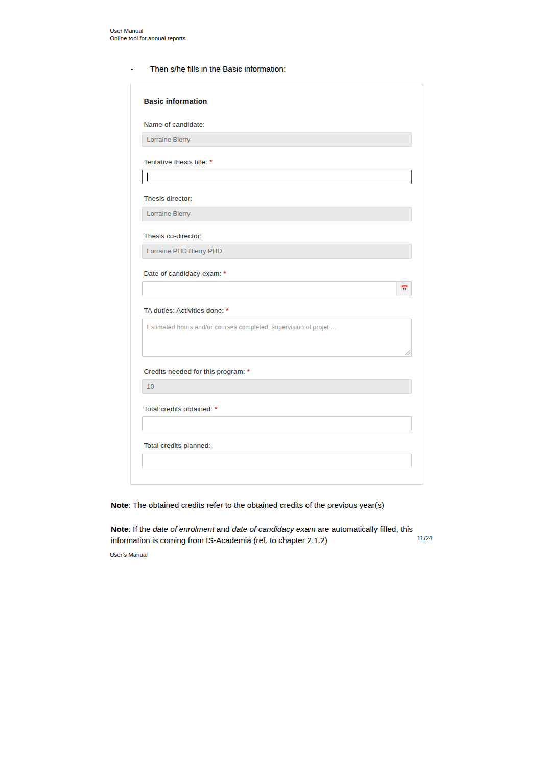User Manual
Online tool for annual reports
- Then s/he fills in the Basic information:
Basic information
Name of candidate:
Lorraine Bierry
Tentative thesis title: *
Thesis director:
Lorraine Bierry
Thesis co-director:
Lorraine PHD Bierry PHD
Date of candidacy exam: *
📅
TA duties: Activities done: *
Estimated hours and/or courses completed, supervision of projet ...
Credits needed for this program: *
10
Total credits obtained: *
Total credits planned:
Note: The obtained credits refer to the obtained credits of the previous year(s)
Note: If the date of enrolment and date of candidacy exam are automatically filled, this information is coming from IS-Academia (ref. to chapter 2.1.2)
11/24
User’s Manual